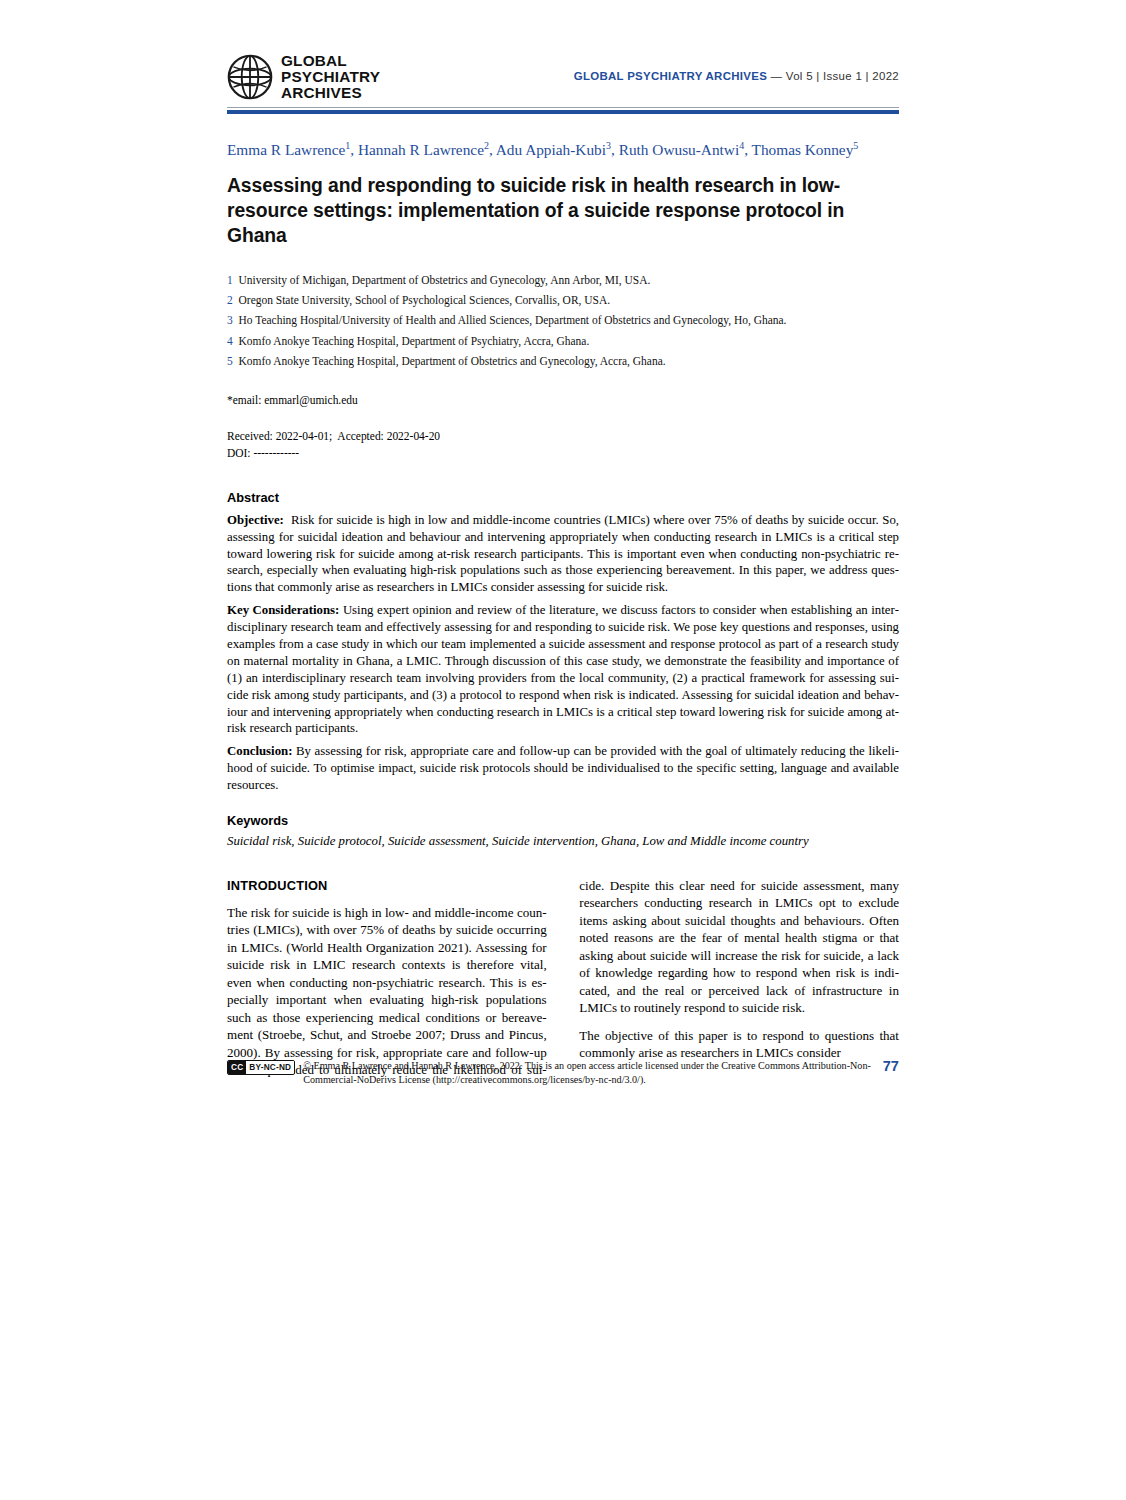GLOBAL
PSYCHIATRY
ARCHIVES
GLOBAL PSYCHIATRY ARCHIVES — Vol 5 | Issue 1 | 2022
Emma R Lawrence1, Hannah R Lawrence2, Adu Appiah-Kubi3, Ruth Owusu-Antwi4, Thomas Konney5
Assessing and responding to suicide risk in health research in low-resource settings: implementation of a suicide response protocol in Ghana
1 University of Michigan, Department of Obstetrics and Gynecology, Ann Arbor, MI, USA.
2 Oregon State University, School of Psychological Sciences, Corvallis, OR, USA.
3 Ho Teaching Hospital/University of Health and Allied Sciences, Department of Obstetrics and Gynecology, Ho, Ghana.
4 Komfo Anokye Teaching Hospital, Department of Psychiatry, Accra, Ghana.
5 Komfo Anokye Teaching Hospital, Department of Obstetrics and Gynecology, Accra, Ghana.
*email: emmarl@umich.edu
Received: 2022-04-01; Accepted: 2022-04-20
DOI: ------------
Abstract
Objective: Risk for suicide is high in low and middle-income countries (LMICs) where over 75% of deaths by suicide occur. So, assessing for suicidal ideation and behaviour and intervening appropriately when conducting research in LMICs is a critical step toward lowering risk for suicide among at-risk research participants. This is important even when conducting non-psychiatric research, especially when evaluating high-risk populations such as those experiencing bereavement. In this paper, we address questions that commonly arise as researchers in LMICs consider assessing for suicide risk.
Key Considerations: Using expert opinion and review of the literature, we discuss factors to consider when establishing an interdisciplinary research team and effectively assessing for and responding to suicide risk. We pose key questions and responses, using examples from a case study in which our team implemented a suicide assessment and response protocol as part of a research study on maternal mortality in Ghana, a LMIC. Through discussion of this case study, we demonstrate the feasibility and importance of (1) an interdisciplinary research team involving providers from the local community, (2) a practical framework for assessing suicide risk among study participants, and (3) a protocol to respond when risk is indicated. Assessing for suicidal ideation and behaviour and intervening appropriately when conducting research in LMICs is a critical step toward lowering risk for suicide among at-risk research participants.
Conclusion: By assessing for risk, appropriate care and follow-up can be provided with the goal of ultimately reducing the likelihood of suicide. To optimise impact, suicide risk protocols should be individualised to the specific setting, language and available resources.
Keywords
Suicidal risk, Suicide protocol, Suicide assessment, Suicide intervention, Ghana, Low and Middle income country
INTRODUCTION
The risk for suicide is high in low- and middle-income countries (LMICs), with over 75% of deaths by suicide occurring in LMICs. (World Health Organization 2021). Assessing for suicide risk in LMIC research contexts is therefore vital, even when conducting non-psychiatric research. This is especially important when evaluating high-risk populations such as those experiencing medical conditions or bereavement (Stroebe, Schut, and Stroebe 2007; Druss and Pincus, 2000). By assessing for risk, appropriate care and follow-up can be provided to ultimately reduce the likelihood of suicide. Despite this clear need for suicide assessment, many researchers conducting research in LMICs opt to exclude items asking about suicidal thoughts and behaviours. Often noted reasons are the fear of mental health stigma or that asking about suicide will increase the risk for suicide, a lack of knowledge regarding how to respond when risk is indicated, and the real or perceived lack of infrastructure in LMICs to routinely respond to suicide risk.
The objective of this paper is to respond to questions that commonly arise as researchers in LMICs consider
CC BY-NC-ND
© Emma R Lawrence and Hannah R Lawrence, 2022. This is an open access article licensed under the Creative Commons Attribution-Non-
Commercial-NoDerivs License (http://creativecommons.org/licenses/by-nc-nd/3.0/).
77